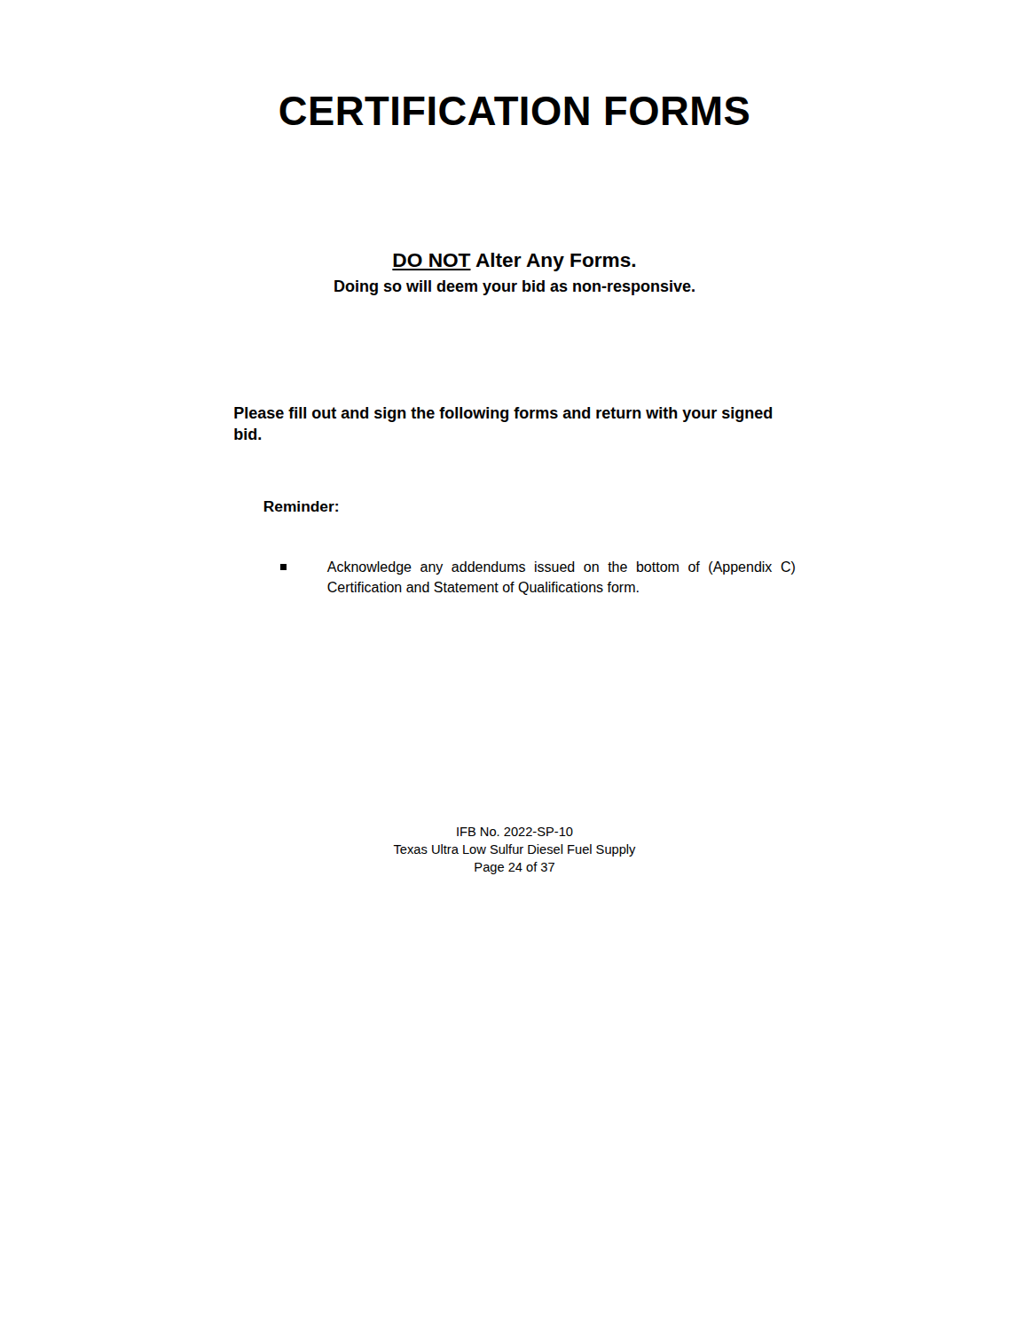CERTIFICATION FORMS
DO NOT Alter Any Forms.
Doing so will deem your bid as non-responsive.
Please fill out and sign the following forms and return with your signed bid.
Reminder:
Acknowledge any addendums issued on the bottom of (Appendix C) Certification and Statement of Qualifications form.
IFB No. 2022-SP-10
Texas Ultra Low Sulfur Diesel Fuel Supply
Page 24 of 37